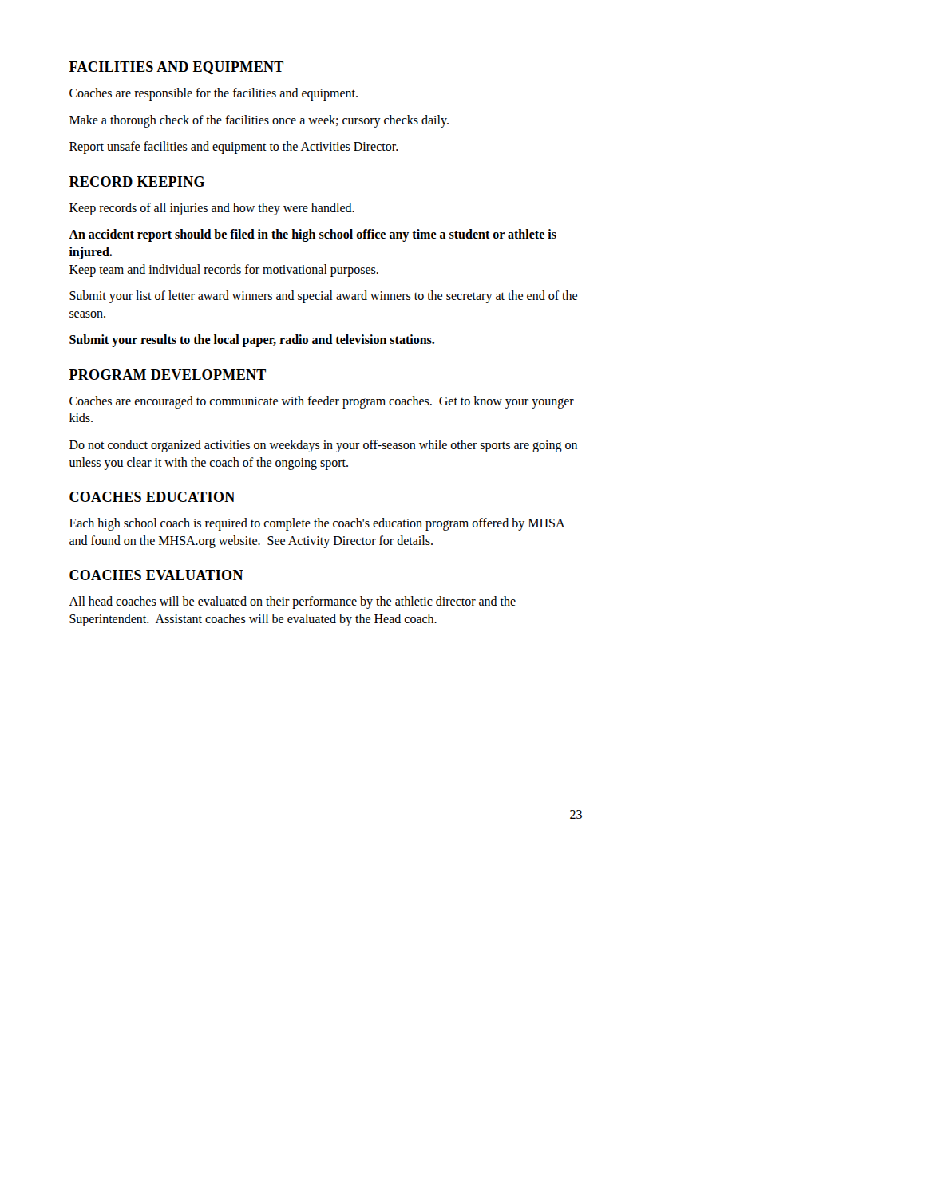FACILITIES AND EQUIPMENT
Coaches are responsible for the facilities and equipment.
Make a thorough check of the facilities once a week; cursory checks daily.
Report unsafe facilities and equipment to the Activities Director.
RECORD KEEPING
Keep records of all injuries and how they were handled.
An accident report should be filed in the high school office any time a student or athlete is injured.
Keep team and individual records for motivational purposes.
Submit your list of letter award winners and special award winners to the secretary at the end of the season.
Submit your results to the local paper, radio and television stations.
PROGRAM DEVELOPMENT
Coaches are encouraged to communicate with feeder program coaches. Get to know your younger kids.
Do not conduct organized activities on weekdays in your off-season while other sports are going on unless you clear it with the coach of the ongoing sport.
COACHES EDUCATION
Each high school coach is required to complete the coach's education program offered by MHSA and found on the MHSA.org website. See Activity Director for details.
COACHES EVALUATION
All head coaches will be evaluated on their performance by the athletic director and the Superintendent. Assistant coaches will be evaluated by the Head coach.
23